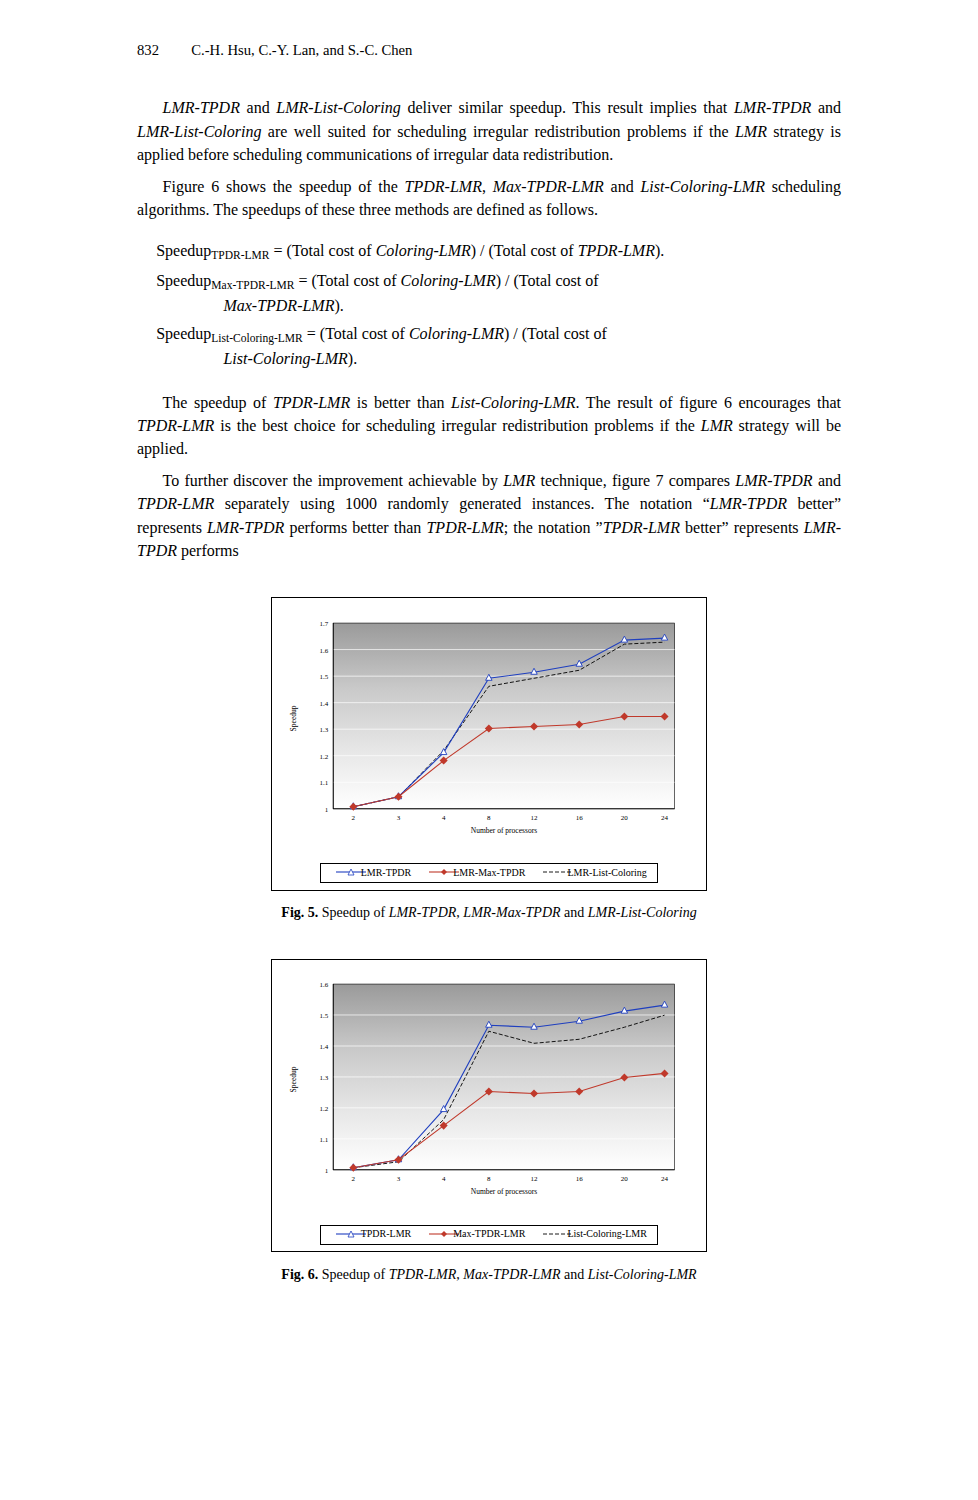832 C.-H. Hsu, C.-Y. Lan, and S.-C. Chen
LMR-TPDR and LMR-List-Coloring deliver similar speedup. This result implies that LMR-TPDR and LMR-List-Coloring are well suited for scheduling irregular redistribution problems if the LMR strategy is applied before scheduling communications of irregular data redistribution.
Figure 6 shows the speedup of the TPDR-LMR, Max-TPDR-LMR and List-Coloring-LMR scheduling algorithms. The speedups of these three methods are defined as follows.
SpeedupTPDR-LMR = (Total cost of Coloring-LMR) / (Total cost of TPDR-LMR).
SpeedupMax-TPDR-LMR = (Total cost of Coloring-LMR) / (Total cost of Max-TPDR-LMR).
SpeedupList-Coloring-LMR = (Total cost of Coloring-LMR) / (Total cost of List-Coloring-LMR).
The speedup of TPDR-LMR is better than List-Coloring-LMR. The result of figure 6 encourages that TPDR-LMR is the best choice for scheduling irregular redistribution problems if the LMR strategy will be applied.
To further discover the improvement achievable by LMR technique, figure 7 compares LMR-TPDR and TPDR-LMR separately using 1000 randomly generated instances. The notation “LMR-TPDR better” represents LMR-TPDR performs better than TPDR-LMR; the notation ”TPDR-LMR better” represents LMR-TPDR performs
1.7 1.6 1.5 1.4 1.3 1.2 1.1 1 Speedup 2 3 4 8 12 16 20 24 Number of processors
LMR-TPDR LMR-Max-TPDR LMR-List-Coloring
Fig. 5. Speedup of LMR-TPDR, LMR-Max-TPDR and LMR-List-Coloring
1.6 1.5 1.4 1.3 1.2 1.1 1 Speedup 2 3 4 8 12 16 20 24 Number of processors
TPDR-LMR Max-TPDR-LMR List-Coloring-LMR
Fig. 6. Speedup of TPDR-LMR, Max-TPDR-LMR and List-Coloring-LMR